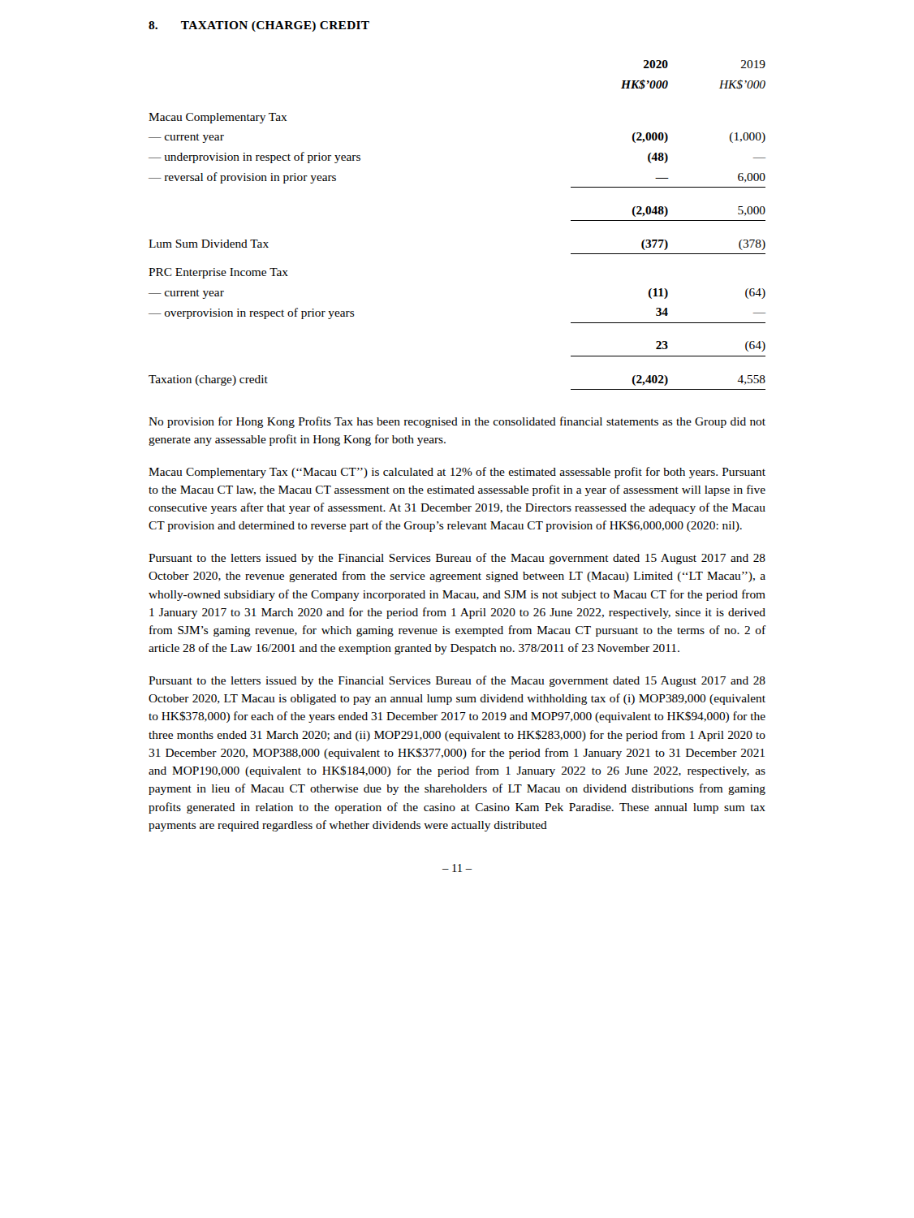8. TAXATION (CHARGE) CREDIT
| | 2020 | 2019 |
| | HK$’000 | HK$’000 |
| Macau Complementary Tax | | |
| — current year | (2,000) | (1,000) |
| — underprovision in respect of prior years | (48) | — |
| — reversal of provision in prior years | — | 6,000 |
| | (2,048) | 5,000 |
| Lum Sum Dividend Tax | (377) | (378) |
| PRC Enterprise Income Tax | | |
| — current year | (11) | (64) |
| — overprovision in respect of prior years | 34 | — |
| | 23 | (64) |
| Taxation (charge) credit | (2,402) | 4,558 |
No provision for Hong Kong Profits Tax has been recognised in the consolidated financial statements as the Group did not generate any assessable profit in Hong Kong for both years.
Macau Complementary Tax (‘‘Macau CT’’) is calculated at 12% of the estimated assessable profit for both years. Pursuant to the Macau CT law, the Macau CT assessment on the estimated assessable profit in a year of assessment will lapse in five consecutive years after that year of assessment. At 31 December 2019, the Directors reassessed the adequacy of the Macau CT provision and determined to reverse part of the Group’s relevant Macau CT provision of HK$6,000,000 (2020: nil).
Pursuant to the letters issued by the Financial Services Bureau of the Macau government dated 15 August 2017 and 28 October 2020, the revenue generated from the service agreement signed between LT (Macau) Limited (‘‘LT Macau’’), a wholly-owned subsidiary of the Company incorporated in Macau, and SJM is not subject to Macau CT for the period from 1 January 2017 to 31 March 2020 and for the period from 1 April 2020 to 26 June 2022, respectively, since it is derived from SJM’s gaming revenue, for which gaming revenue is exempted from Macau CT pursuant to the terms of no. 2 of article 28 of the Law 16/2001 and the exemption granted by Despatch no. 378/2011 of 23 November 2011.
Pursuant to the letters issued by the Financial Services Bureau of the Macau government dated 15 August 2017 and 28 October 2020, LT Macau is obligated to pay an annual lump sum dividend withholding tax of (i) MOP389,000 (equivalent to HK$378,000) for each of the years ended 31 December 2017 to 2019 and MOP97,000 (equivalent to HK$94,000) for the three months ended 31 March 2020; and (ii) MOP291,000 (equivalent to HK$283,000) for the period from 1 April 2020 to 31 December 2020, MOP388,000 (equivalent to HK$377,000) for the period from 1 January 2021 to 31 December 2021 and MOP190,000 (equivalent to HK$184,000) for the period from 1 January 2022 to 26 June 2022, respectively, as payment in lieu of Macau CT otherwise due by the shareholders of LT Macau on dividend distributions from gaming profits generated in relation to the operation of the casino at Casino Kam Pek Paradise. These annual lump sum tax payments are required regardless of whether dividends were actually distributed
– 11 –